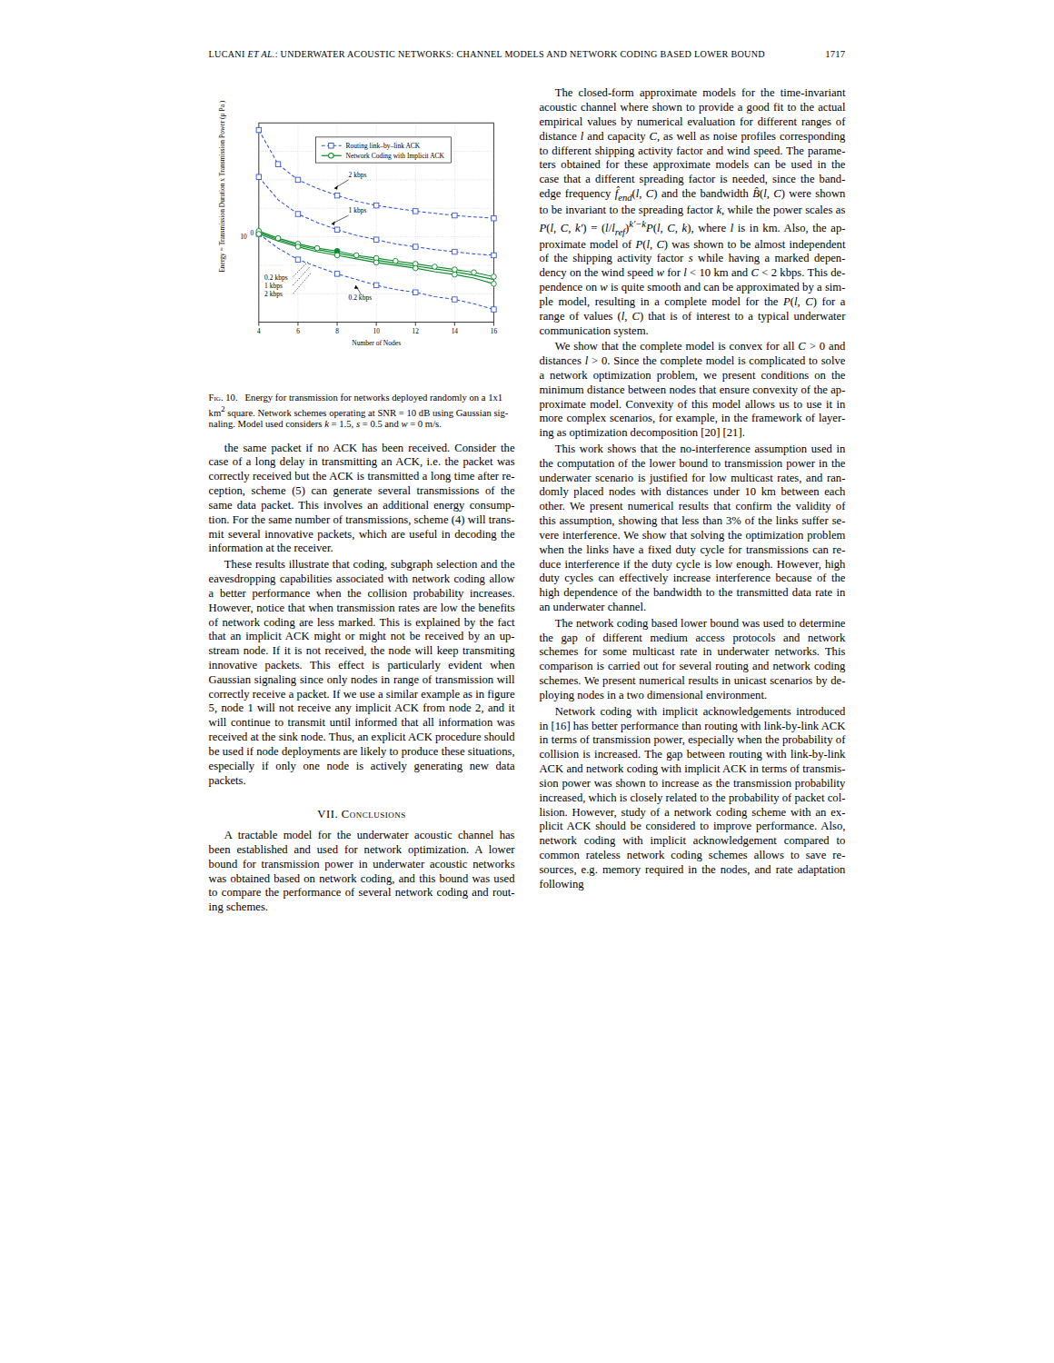Lucani et al.: Underwater Acoustic Networks: Channel Models and Network Coding Based Lower Bound 1717
Energy = Transmission Duration x Transmission Power (μ Pa ) 10 0 4 6 8 10 12 14 16 Number of Nodes Routing link–by–link ACK Network Coding with Implicit ACK 2 kbps 1 kbps 0.2 kbps 1 kbps 2 kbps 0.2 kbps
Fig. 10. Energy for transmission for networks deployed randomly on a 1x1 km2 square. Network schemes operating at SNR = 10 dB using Gaussian signaling. Model used considers k = 1.5, s = 0.5 and w = 0 m/s.
the same packet if no ACK has been received. Consider the case of a long delay in transmitting an ACK, i.e. the packet was correctly received but the ACK is transmitted a long time after reception, scheme (5) can generate several transmissions of the same data packet. This involves an additional energy consumption. For the same number of transmissions, scheme (4) will transmit several innovative packets, which are useful in decoding the information at the receiver.
These results illustrate that coding, subgraph selection and the eavesdropping capabilities associated with network coding allow a better performance when the collision probability increases. However, notice that when transmission rates are low the benefits of network coding are less marked. This is explained by the fact that an implicit ACK might or might not be received by an upstream node. If it is not received, the node will keep transmiting innovative packets. This effect is particularly evident when Gaussian signaling since only nodes in range of transmission will correctly receive a packet. If we use a similar example as in figure 5, node 1 will not receive any implicit ACK from node 2, and it will continue to transmit until informed that all information was received at the sink node. Thus, an explicit ACK procedure should be used if node deployments are likely to produce these situations, especially if only one node is actively generating new data packets.
VII. Conclusions
A tractable model for the underwater acoustic channel has been established and used for network optimization. A lower bound for transmission power in underwater acoustic networks was obtained based on network coding, and this bound was used to compare the performance of several network coding and routing schemes.
The closed-form approximate models for the time-invariant acoustic channel where shown to provide a good fit to the actual empirical values by numerical evaluation for different ranges of distance l and capacity C, as well as noise profiles corresponding to different shipping activity factor and wind speed. The parameters obtained for these approximate models can be used in the case that a different spreading factor is needed, since the band-edge frequency f̂end(l, C) and the bandwidth B̂(l, C) were shown to be invariant to the spreading factor k, while the power scales as P(l, C, k′) = (l/lref)k′−kP(l, C, k), where l is in km. Also, the approximate model of P(l, C) was shown to be almost independent of the shipping activity factor s while having a marked dependency on the wind speed w for l < 10 km and C < 2 kbps. This dependence on w is quite smooth and can be approximated by a simple model, resulting in a complete model for the P(l, C) for a range of values (l, C) that is of interest to a typical underwater communication system.
We show that the complete model is convex for all C > 0 and distances l > 0. Since the complete model is complicated to solve a network optimization problem, we present conditions on the minimum distance between nodes that ensure convexity of the approximate model. Convexity of this model allows us to use it in more complex scenarios, for example, in the framework of layering as optimization decomposition [20] [21].
This work shows that the no-interference assumption used in the computation of the lower bound to transmission power in the underwater scenario is justified for low multicast rates, and randomly placed nodes with distances under 10 km between each other. We present numerical results that confirm the validity of this assumption, showing that less than 3% of the links suffer severe interference. We show that solving the optimization problem when the links have a fixed duty cycle for transmissions can reduce interference if the duty cycle is low enough. However, high duty cycles can effectively increase interference because of the high dependence of the bandwidth to the transmitted data rate in an underwater channel.
The network coding based lower bound was used to determine the gap of different medium access protocols and network schemes for some multicast rate in underwater networks. This comparison is carried out for several routing and network coding schemes. We present numerical results in unicast scenarios by deploying nodes in a two dimensional environment.
Network coding with implicit acknowledgements introduced in [16] has better performance than routing with link-by-link ACK in terms of transmission power, especially when the probability of collision is increased. The gap between routing with link-by-link ACK and network coding with implicit ACK in terms of transmission power was shown to increase as the transmission probability increased, which is closely related to the probability of packet collision. However, study of a network coding scheme with an explicit ACK should be considered to improve performance. Also, network coding with implicit acknowledgement compared to common rateless network coding schemes allows to save resources, e.g. memory required in the nodes, and rate adaptation following